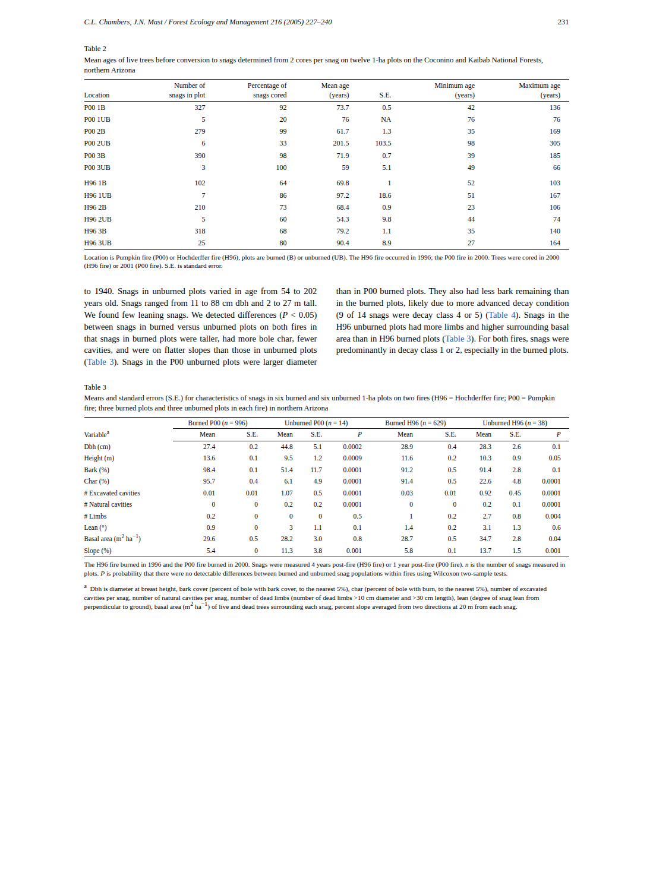C.L. Chambers, J.N. Mast / Forest Ecology and Management 216 (2005) 227–240 231
Table 2
Mean ages of live trees before conversion to snags determined from 2 cores per snag on twelve 1-ha plots on the Coconino and Kaibab National Forests, northern Arizona
| Location | Number of snags in plot | Percentage of snags cored | Mean age (years) | S.E. | Minimum age (years) | Maximum age (years) |
| --- | --- | --- | --- | --- | --- | --- |
| P00 1B | 327 | 92 | 73.7 | 0.5 | 42 | 136 |
| P00 1UB | 5 | 20 | 76 | NA | 76 | 76 |
| P00 2B | 279 | 99 | 61.7 | 1.3 | 35 | 169 |
| P00 2UB | 6 | 33 | 201.5 | 103.5 | 98 | 305 |
| P00 3B | 390 | 98 | 71.9 | 0.7 | 39 | 185 |
| P00 3UB | 3 | 100 | 59 | 5.1 | 49 | 66 |
| H96 1B | 102 | 64 | 69.8 | 1 | 52 | 103 |
| H96 1UB | 7 | 86 | 97.2 | 18.6 | 51 | 167 |
| H96 2B | 210 | 73 | 68.4 | 0.9 | 23 | 106 |
| H96 2UB | 5 | 60 | 54.3 | 9.8 | 44 | 74 |
| H96 3B | 318 | 68 | 79.2 | 1.1 | 35 | 140 |
| H96 3UB | 25 | 80 | 90.4 | 8.9 | 27 | 164 |
Location is Pumpkin fire (P00) or Hochderffer fire (H96), plots are burned (B) or unburned (UB). The H96 fire occurred in 1996; the P00 fire in 2000. Trees were cored in 2000 (H96 fire) or 2001 (P00 fire). S.E. is standard error.
to 1940. Snags in unburned plots varied in age from 54 to 202 years old. Snags ranged from 11 to 88 cm dbh and 2 to 27 m tall. We found few leaning snags. We detected differences (P < 0.05) between snags in burned versus unburned plots on both fires in that snags in burned plots were taller, had more bole char, fewer cavities, and were on flatter slopes than those in unburned plots (Table 3). Snags in the P00 unburned plots were larger diameter than in P00 burned plots. They also had less bark remaining than in the burned plots, likely due to more advanced decay condition (9 of 14 snags were decay class 4 or 5) (Table 4). Snags in the H96 unburned plots had more limbs and higher surrounding basal area than in H96 burned plots (Table 3). For both fires, snags were predominantly in decay class 1 or 2, especially in the burned plots.
Table 3
Means and standard errors (S.E.) for characteristics of snags in six burned and six unburned 1-ha plots on two fires (H96 = Hochderffer fire; P00 = Pumpkin fire; three burned plots and three unburned plots in each fire) in northern Arizona
| Variable a | Burned P00 ( n = 996) | Unburned P00 ( n = 14) | Burned H96 ( n = 629) | Unburned H96 ( n = 38) |
| --- | --- | --- | --- | --- |
| Mean | S.E. | Mean | S.E. | P | Mean | S.E. | Mean | S.E. | P |
| Dbh (cm) | 27.4 | 0.2 | 44.8 | 5.1 | 0.0002 | 28.9 | 0.4 | 28.3 | 2.6 | 0.1 |
| Height (m) | 13.6 | 0.1 | 9.5 | 1.2 | 0.0009 | 11.6 | 0.2 | 10.3 | 0.9 | 0.05 |
| Bark (%) | 98.4 | 0.1 | 51.4 | 11.7 | 0.0001 | 91.2 | 0.5 | 91.4 | 2.8 | 0.1 |
| Char (%) | 95.7 | 0.4 | 6.1 | 4.9 | 0.0001 | 91.4 | 0.5 | 22.6 | 4.8 | 0.0001 |
| # Excavated cavities | 0.01 | 0.01 | 1.07 | 0.5 | 0.0001 | 0.03 | 0.01 | 0.92 | 0.45 | 0.0001 |
| # Natural cavities | 0 | 0 | 0.2 | 0.2 | 0.0001 | 0 | 0 | 0.2 | 0.1 | 0.0001 |
| # Limbs | 0.2 | 0 | 0 | 0 | 0.5 | 1 | 0.2 | 2.7 | 0.8 | 0.004 |
| Lean (°) | 0.9 | 0 | 3 | 1.1 | 0.1 | 1.4 | 0.2 | 3.1 | 1.3 | 0.6 |
| Basal area (m 2 ha −1 ) | 29.6 | 0.5 | 28.2 | 3.0 | 0.8 | 28.7 | 0.5 | 34.7 | 2.8 | 0.04 |
| Slope (%) | 5.4 | 0 | 11.3 | 3.8 | 0.001 | 5.8 | 0.1 | 13.7 | 1.5 | 0.001 |
The H96 fire burned in 1996 and the P00 fire burned in 2000. Snags were measured 4 years post-fire (H96 fire) or 1 year post-fire (P00 fire). n is the number of snags measured in plots. P is probability that there were no detectable differences between burned and unburned snag populations within fires using Wilcoxon two-sample tests.
a Dbh is diameter at breast height, bark cover (percent of bole with bark cover, to the nearest 5%), char (percent of bole with burn, to the nearest 5%), number of excavated cavities per snag, number of natural cavities per snag, number of dead limbs (number of dead limbs >10 cm diameter and >30 cm length), lean (degree of snag lean from perpendicular to ground), basal area (m2 ha−1) of live and dead trees surrounding each snag, percent slope averaged from two directions at 20 m from each snag.